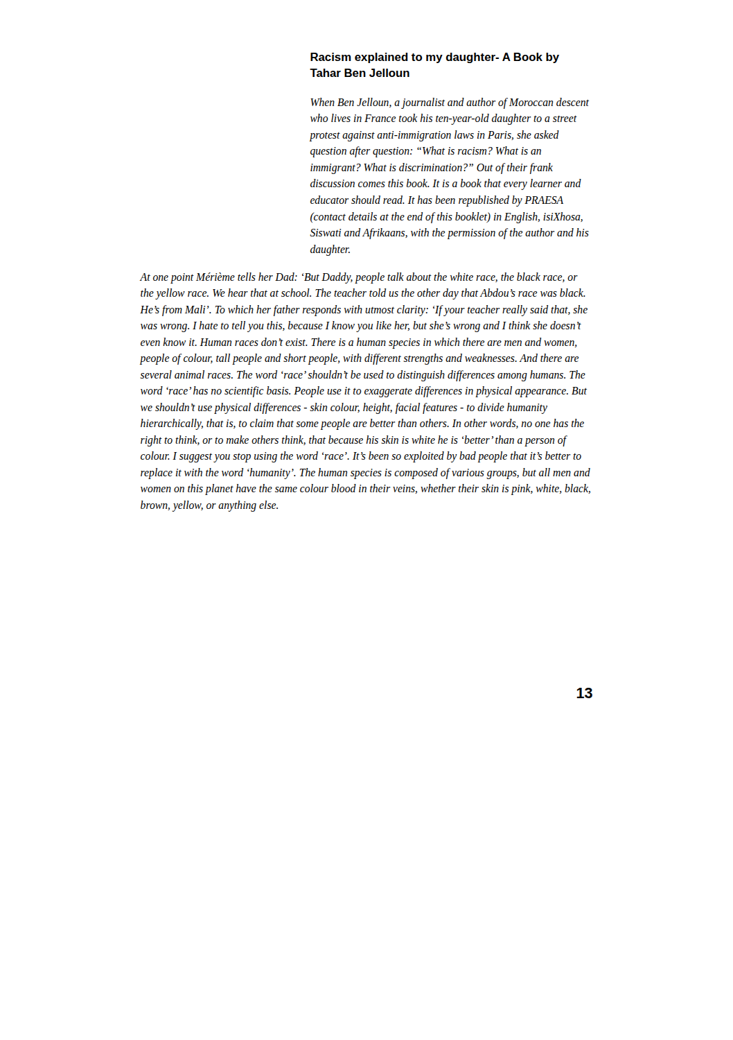Racism explained to my daughter- A Book by Tahar Ben Jelloun
When Ben Jelloun, a journalist and author of Moroccan descent who lives in France took his ten-year-old daughter to a street protest against anti-immigration laws in Paris, she asked question after question: “What is racism? What is an immigrant? What is discrimination?” Out of their frank discussion comes this book. It is a book that every learner and educator should read. It has been republished by PRAESA (contact details at the end of this booklet) in English, isiXhosa, Siswati and Afrikaans, with the permission of the author and his daughter.
At one point Mérième tells her Dad: ‘But Daddy, people talk about the white race, the black race, or the yellow race. We hear that at school. The teacher told us the other day that Abdou’s race was black. He’s from Mali’. To which her father responds with utmost clarity: ‘If your teacher really said that, she was wrong. I hate to tell you this, because I know you like her, but she’s wrong and I think she doesn’t even know it. Human races don’t exist. There is a human species in which there are men and women, people of colour, tall people and short people, with different strengths and weaknesses. And there are several animal races. The word ‘race’ shouldn’t be used to distinguish differences among humans. The word ‘race’ has no scientific basis. People use it to exaggerate differences in physical appearance. But we shouldn’t use physical differences - skin colour, height, facial features - to divide humanity hierarchically, that is, to claim that some people are better than others. In other words, no one has the right to think, or to make others think, that because his skin is white he is ‘better’ than a person of colour. I suggest you stop using the word ‘race’. It’s been so exploited by bad people that it’s better to replace it with the word ‘humanity’. The human species is composed of various groups, but all men and women on this planet have the same colour blood in their veins, whether their skin is pink, white, black, brown, yellow, or anything else.
13